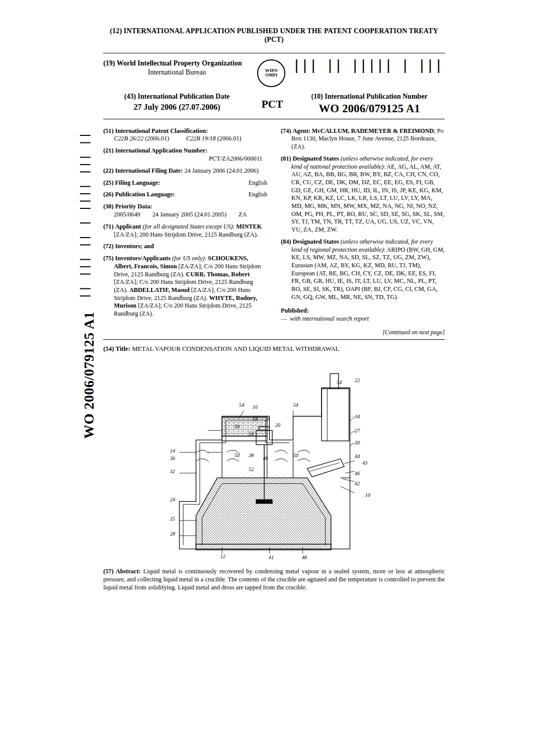(12) INTERNATIONAL APPLICATION PUBLISHED UNDER THE PATENT COOPERATION TREATY (PCT)
(19) World Intellectual Property Organization
International Bureau
WIPO
OMPI
||| || ||||| | |||| ||| || ||| |||| | ||| || |||| | || ||| || | |||| ||| || | |||| || ||| | ||
(43) International Publication Date
27 July 2006 (27.07.2006)
PCT
(10) International Publication Number
WO 2006/079125 A1
(51) International Patent Classification:
C22B 26/22 (2006.01) C22B 19/18 (2006.01)
(21) International Application Number:
PCT/ZA2006/000011
(22) International Filing Date: 24 January 2006 (24.01.2006)
(25) Filing Language: English
(26) Publication Language: English
(30) Priority Data:
2005/0649 24 January 2005 (24.01.2005) ZA
(71) Applicant (for all designated States except US): MINTEK [ZA/ZA]; 200 Hans Strijdom Drive, 2125 Randburg (ZA).
(72) Inventors; and
(75) Inventors/Applicants (for US only): SCHOUKENS, Albert, Francois, Simon [ZA/ZA]; C/o 200 Hans Strijdom Drive, 2125 Randburg (ZA). CURR, Thomas, Robert [ZA/ZA]; C/o 200 Hans Strijdom Drive, 2125 Randburg (ZA). ABDELLATIF, Masud [ZA/ZA]; C/o 200 Hans Strijdom Drive, 2125 Randburg (ZA). WHYTE, Rodney, Murison [ZA/ZA]; C/o 200 Hans Strijdom Drive, 2125 Randburg (ZA).
(74) Agent: McCALLUM, RADEMEYER & FREIMOND; Po Box 1130, Maclyn House, 7 June Avenue, 2125 Bordeaux, (ZA).
(81) Designated States (unless otherwise indicated, for every kind of national protection available): AE, AG, AL, AM, AT, AU, AZ, BA, BB, BG, BR, BW, BY, BZ, CA, CH, CN, CO, CR, CU, CZ, DE, DK, DM, DZ, EC, EE, EG, ES, FI, GB, GD, GE, GH, GM, HR, HU, ID, IL, IN, IS, JP, KE, KG, KM, KN, KP, KR, KZ, LC, LK, LR, LS, LT, LU, LV, LY, MA, MD, MG, MK, MN, MW, MX, MZ, NA, NG, NI, NO, NZ, OM, PG, PH, PL, PT, RO, RU, SC, SD, SE, SG, SK, SL, SM, SY, TJ, TM, TN, TR, TT, TZ, UA, UG, US, UZ, VC, VN, YU, ZA, ZM, ZW.
(84) Designated States (unless otherwise indicated, for every kind of regional protection available): ARIPO (BW, GH, GM, KE, LS, MW, MZ, NA, SD, SL, SZ, TZ, UG, ZM, ZW), Eurasian (AM, AZ, BY, KG, KZ, MD, RU, TJ, TM), European (AT, BE, BG, CH, CY, CZ, DE, DK, EE, ES, FI, FR, GB, GR, HU, IE, IS, IT, LT, LU, LV, MC, NL, PL, PT, RO, SE, SI, SK, TR), OAPI (BF, BJ, CF, CG, CI, CM, GA, GN, GQ, GW, ML, MR, NE, SN, TD, TG).
Published:
— with international search report
[Continued on next page]
(54) Title: METAL VAPOUR CONDENSATION AND LIQUID METAL WITHDRAWAL
54 16 54 54 22 18 26 20 50 54 14 34 27 30 50 38 40 50 36 32 52 44 43 46 42 24 25 28 12 41 48 10
(57) Abstract: Liquid metal is continuously recovered by condensing metal vapour in a sealed system, more or less at atmospheric pressure, and collecting liquid metal in a crucible. The contents of the crucible are agitated and the temperature is controlled to prevent the liquid metal from solidifying. Liquid metal and dross are tapped from the crucible.
|| ||| || | |||| ||| || | ||| || |||| | || ||| || | |||| ||| || | |||| || ||| | ||
WO 2006/079125 A1